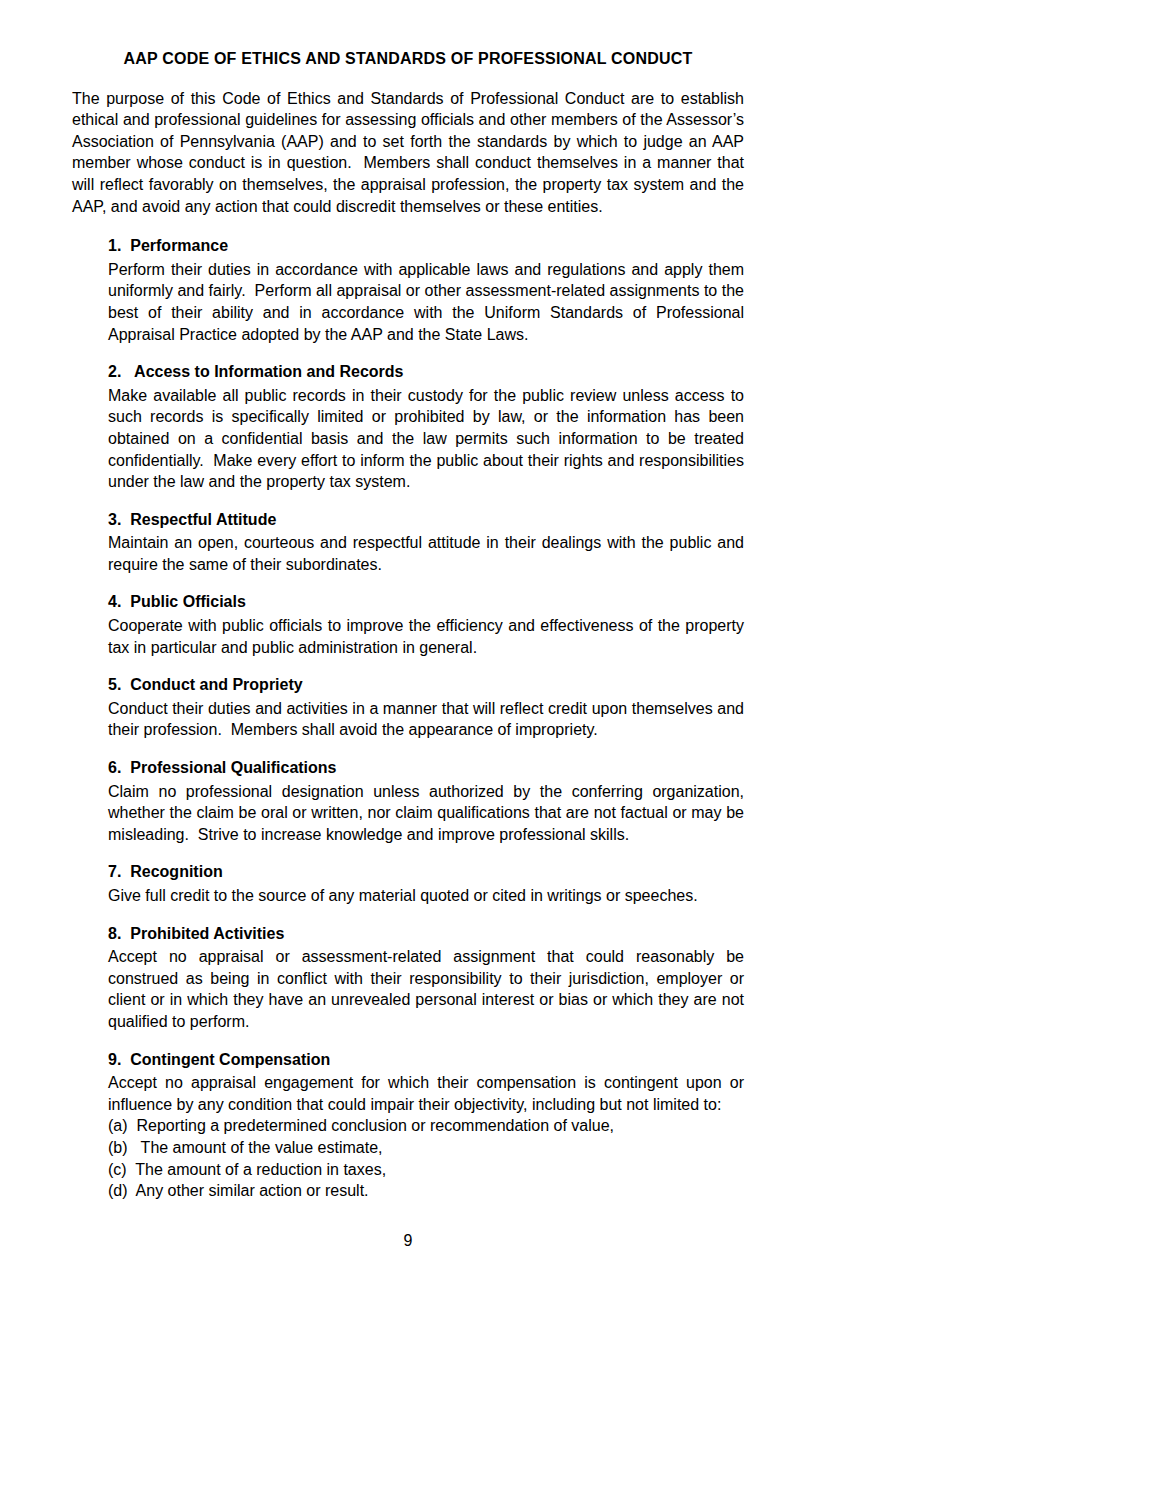AAP CODE OF ETHICS AND STANDARDS OF PROFESSIONAL CONDUCT
The purpose of this Code of Ethics and Standards of Professional Conduct are to establish ethical and professional guidelines for assessing officials and other members of the Assessor’s Association of Pennsylvania (AAP) and to set forth the standards by which to judge an AAP member whose conduct is in question. Members shall conduct themselves in a manner that will reflect favorably on themselves, the appraisal profession, the property tax system and the AAP, and avoid any action that could discredit themselves or these entities.
1. Performance
Perform their duties in accordance with applicable laws and regulations and apply them uniformly and fairly. Perform all appraisal or other assessment-related assignments to the best of their ability and in accordance with the Uniform Standards of Professional Appraisal Practice adopted by the AAP and the State Laws.
2. Access to Information and Records
Make available all public records in their custody for the public review unless access to such records is specifically limited or prohibited by law, or the information has been obtained on a confidential basis and the law permits such information to be treated confidentially. Make every effort to inform the public about their rights and responsibilities under the law and the property tax system.
3. Respectful Attitude
Maintain an open, courteous and respectful attitude in their dealings with the public and require the same of their subordinates.
4. Public Officials
Cooperate with public officials to improve the efficiency and effectiveness of the property tax in particular and public administration in general.
5. Conduct and Propriety
Conduct their duties and activities in a manner that will reflect credit upon themselves and their profession. Members shall avoid the appearance of impropriety.
6. Professional Qualifications
Claim no professional designation unless authorized by the conferring organization, whether the claim be oral or written, nor claim qualifications that are not factual or may be misleading. Strive to increase knowledge and improve professional skills.
7. Recognition
Give full credit to the source of any material quoted or cited in writings or speeches.
8. Prohibited Activities
Accept no appraisal or assessment-related assignment that could reasonably be construed as being in conflict with their responsibility to their jurisdiction, employer or client or in which they have an unrevealed personal interest or bias or which they are not qualified to perform.
9. Contingent Compensation
Accept no appraisal engagement for which their compensation is contingent upon or influence by any condition that could impair their objectivity, including but not limited to:
(a) Reporting a predetermined conclusion or recommendation of value,
(b) The amount of the value estimate,
(c) The amount of a reduction in taxes,
(d) Any other similar action or result.
9